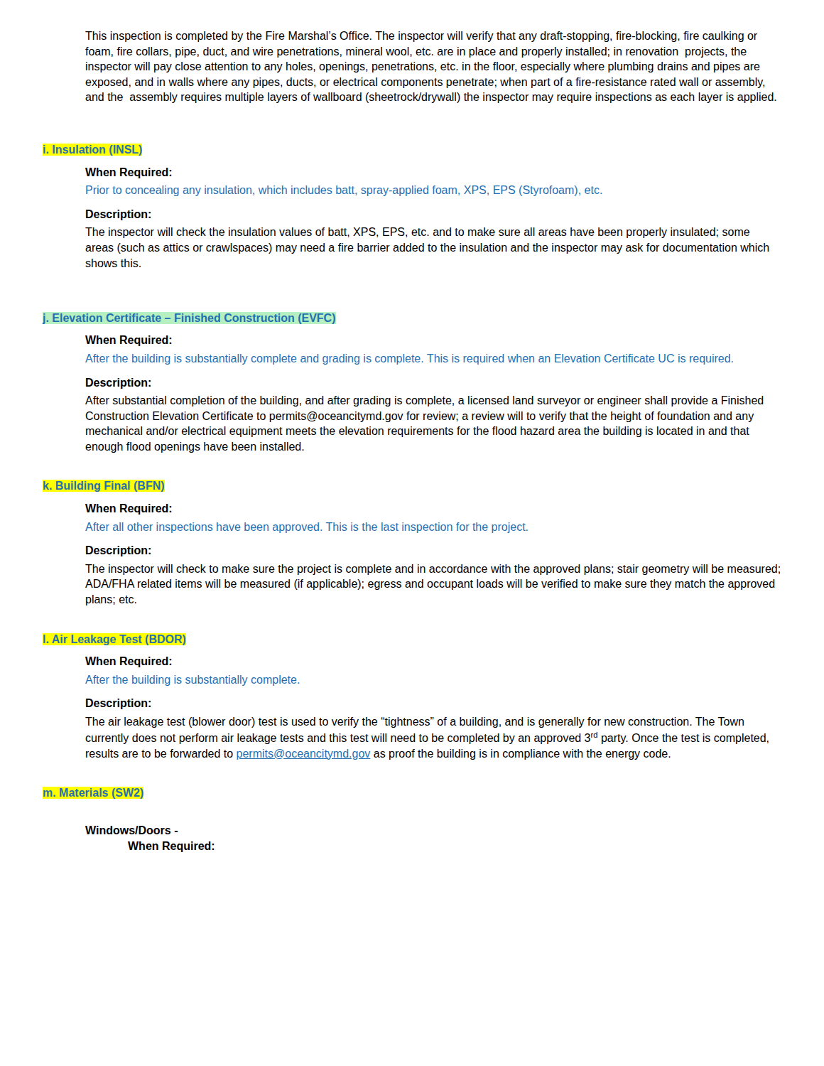This inspection is completed by the Fire Marshal’s Office. The inspector will verify that any draft-stopping, fire-blocking, fire caulking or foam, fire collars, pipe, duct, and wire penetrations, mineral wool, etc. are in place and properly installed; in renovation projects, the inspector will pay close attention to any holes, openings, penetrations, etc. in the floor, especially where plumbing drains and pipes are exposed, and in walls where any pipes, ducts, or electrical components penetrate; when part of a fire-resistance rated wall or assembly, and the assembly requires multiple layers of wallboard (sheetrock/drywall) the inspector may require inspections as each layer is applied.
i. Insulation (INSL)
When Required:
Prior to concealing any insulation, which includes batt, spray-applied foam, XPS, EPS (Styrofoam), etc.
Description:
The inspector will check the insulation values of batt, XPS, EPS, etc. and to make sure all areas have been properly insulated; some areas (such as attics or crawlspaces) may need a fire barrier added to the insulation and the inspector may ask for documentation which shows this.
j. Elevation Certificate – Finished Construction (EVFC)
When Required:
After the building is substantially complete and grading is complete. This is required when an Elevation Certificate UC is required.
Description:
After substantial completion of the building, and after grading is complete, a licensed land surveyor or engineer shall provide a Finished Construction Elevation Certificate to permits@oceancitymd.gov for review; a review will to verify that the height of foundation and any mechanical and/or electrical equipment meets the elevation requirements for the flood hazard area the building is located in and that enough flood openings have been installed.
k. Building Final (BFN)
When Required:
After all other inspections have been approved. This is the last inspection for the project.
Description:
The inspector will check to make sure the project is complete and in accordance with the approved plans; stair geometry will be measured; ADA/FHA related items will be measured (if applicable); egress and occupant loads will be verified to make sure they match the approved plans; etc.
l. Air Leakage Test (BDOR)
When Required:
After the building is substantially complete.
Description:
The air leakage test (blower door) test is used to verify the “tightness” of a building, and is generally for new construction. The Town currently does not perform air leakage tests and this test will need to be completed by an approved 3rd party. Once the test is completed, results are to be forwarded to permits@oceancitymd.gov as proof the building is in compliance with the energy code.
m. Materials (SW2)
Windows/Doors -
When Required: